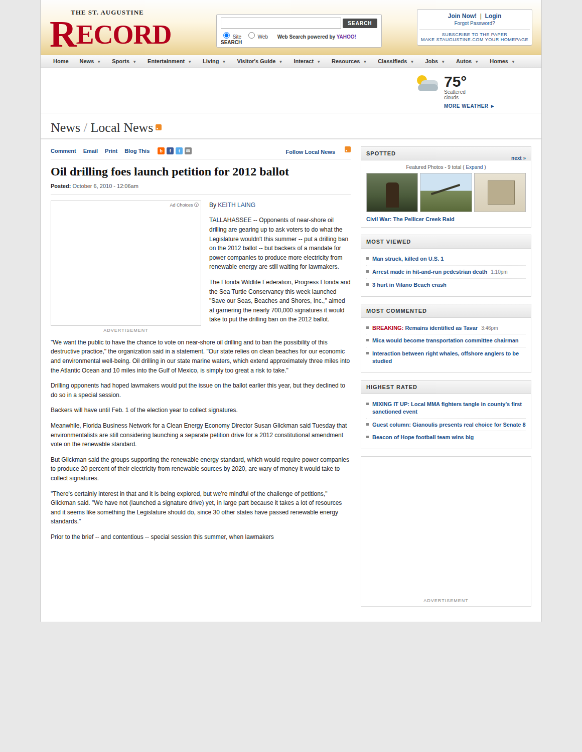THE ST. AUGUSTINE
RECORD
SEARCH
Site Web Web Search powered by YAHOO! SEARCH
Join Now! | Login
Forgot Password?
SUBSCRIBE TO THE PAPER
MAKE STAUGUSTINE.COM YOUR HOMEPAGE
Home
News ▼
Sports ▼
Entertainment ▼
Living ▼
Visitor's Guide ▼
Interact ▼
Resources ▼
Classifieds ▼
Jobs ▼
Autos ▼
Homes ▼
75°
Scattered
clouds
MORE WEATHER ►
News / Local News
Comment Email Print Blog This b f t ✉ Follow Local News
Oil drilling foes launch petition for 2012 ballot
Posted: October 6, 2010 - 12:06am
Ad Choices i
ADVERTISEMENT
By KEITH LAING
TALLAHASSEE -- Opponents of near-shore oil drilling are gearing up to ask voters to do what the Legislature wouldn't this summer -- put a drilling ban on the 2012 ballot -- but backers of a mandate for power companies to produce more electricity from renewable energy are still waiting for lawmakers.
The Florida Wildlife Federation, Progress Florida and the Sea Turtle Conservancy this week launched "Save our Seas, Beaches and Shores, Inc.," aimed at garnering the nearly 700,000 signatures it would take to put the drilling ban on the 2012 ballot.
"We want the public to have the chance to vote on near-shore oil drilling and to ban the possibility of this destructive practice," the organization said in a statement. "Our state relies on clean beaches for our economic and environmental well-being. Oil drilling in our state marine waters, which extend approximately three miles into the Atlantic Ocean and 10 miles into the Gulf of Mexico, is simply too great a risk to take."
Drilling opponents had hoped lawmakers would put the issue on the ballot earlier this year, but they declined to do so in a special session.
Backers will have until Feb. 1 of the election year to collect signatures.
Meanwhile, Florida Business Network for a Clean Energy Economy Director Susan Glickman said Tuesday that environmentalists are still considering launching a separate petition drive for a 2012 constitutional amendment vote on the renewable standard.
But Glickman said the groups supporting the renewable energy standard, which would require power companies to produce 20 percent of their electricity from renewable sources by 2020, are wary of money it would take to collect signatures.
"There's certainly interest in that and it is being explored, but we're mindful of the challenge of petitions," Glickman said. "We have not (launched a signature drive) yet, in large part because it takes a lot of resources and it seems like something the Legislature should do, since 30 other states have passed renewable energy standards."
Prior to the brief -- and contentious -- special session this summer, when lawmakers
SPOTTED
next » Featured Photos - 9 total ( Expand )
Civil War: The Pellicer Creek Raid
MOST VIEWED
Man struck, killed on U.S. 1
Arrest made in hit-and-run pedestrian death 1:10pm
3 hurt in Vilano Beach crash
MOST COMMENTED
BREAKING: Remains identified as Tavar 3:46pm
Mica would become transportation committee chairman
Interaction between right whales, offshore anglers to be studied
HIGHEST RATED
MIXING IT UP: Local MMA fighters tangle in county's first sanctioned event
Guest column: Gianoulis presents real choice for Senate 8
Beacon of Hope football team wins big
ADVERTISEMENT